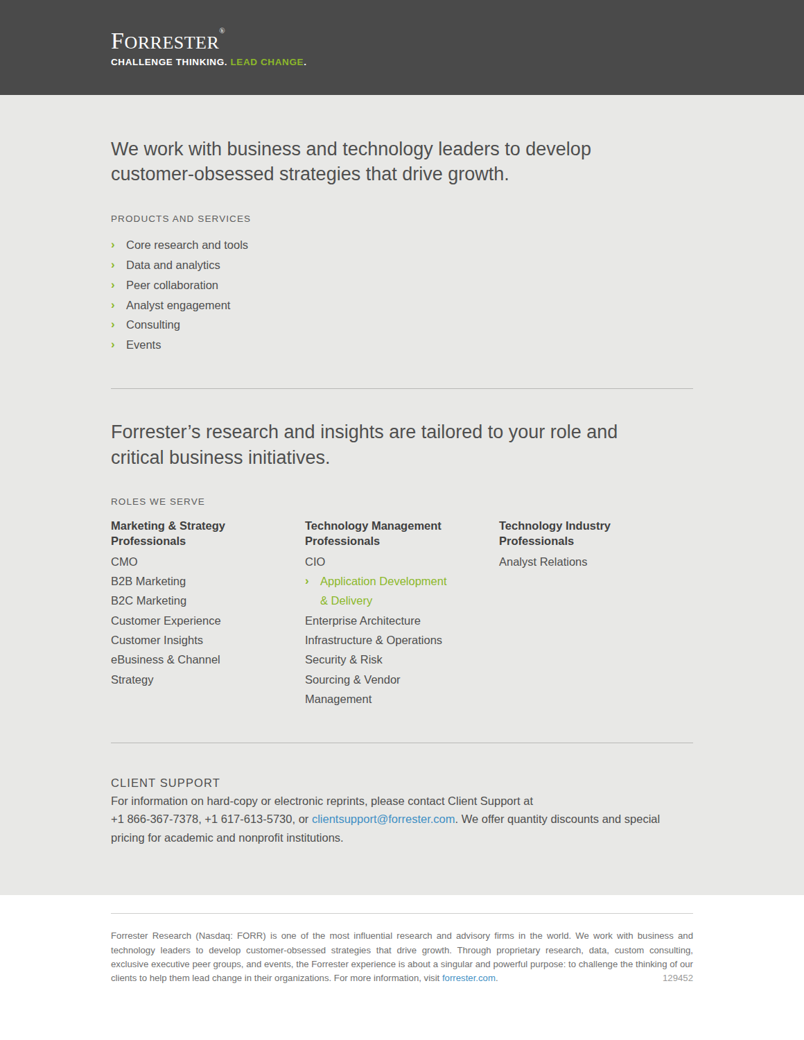FORRESTER®
CHALLENGE THINKING. LEAD CHANGE.
We work with business and technology leaders to develop customer-obsessed strategies that drive growth.
PRODUCTS AND SERVICES
Core research and tools
Data and analytics
Peer collaboration
Analyst engagement
Consulting
Events
Forrester’s research and insights are tailored to your role and critical business initiatives.
ROLES WE SERVE
Marketing & Strategy
Professionals
CMO
B2B Marketing
B2C Marketing
Customer Experience
Customer Insights
eBusiness & Channel
Strategy
Technology Management
Professionals
CIO
Application Development
& Delivery
Enterprise Architecture
Infrastructure & Operations
Security & Risk
Sourcing & Vendor
Management
Technology Industry
Professionals
Analyst Relations
CLIENT SUPPORT
For information on hard-copy or electronic reprints, please contact Client Support at
+1 866-367-7378, +1 617-613-5730, or clientsupport@forrester.com. We offer quantity discounts and special pricing for academic and nonprofit institutions.
Forrester Research (Nasdaq: FORR) is one of the most influential research and advisory firms in the world. We work with business and technology leaders to develop customer-obsessed strategies that drive growth. Through proprietary research, data, custom consulting, exclusive executive peer groups, and events, the Forrester experience is about a singular and powerful purpose: to challenge the thinking of our clients to help them lead change in their organizations. For more information, visit forrester.com. 129452